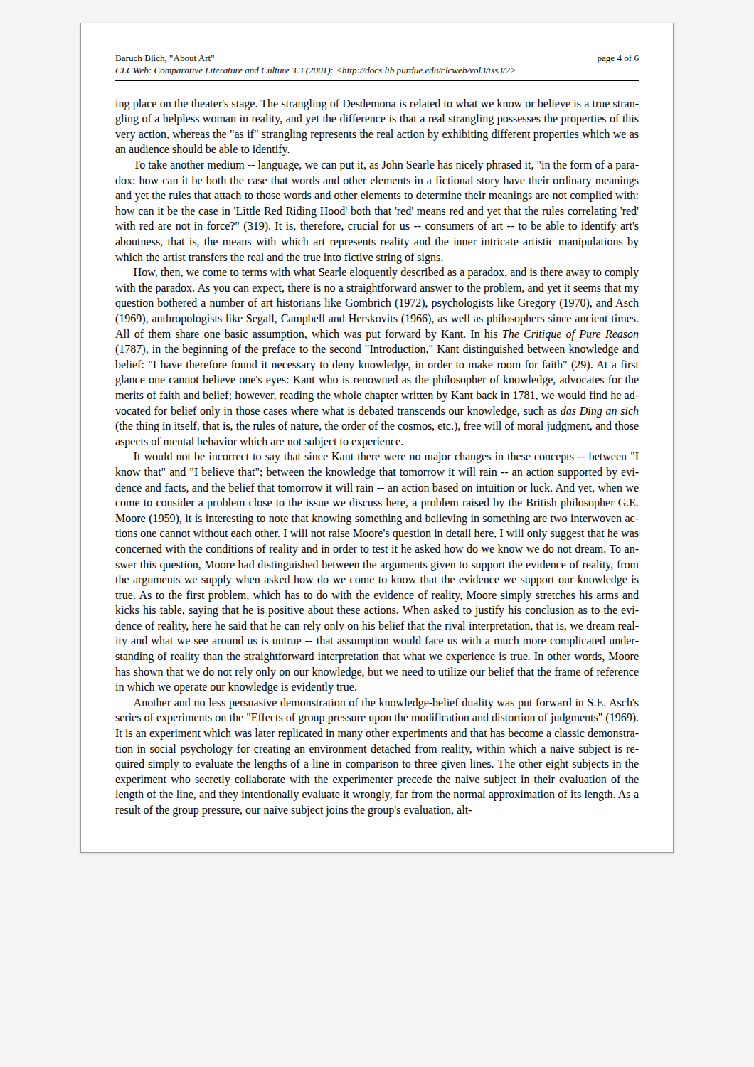Baruch Blich, "About Art" page 4 of 6
CLCWeb: Comparative Literature and Culture 3.3 (2001): <http://docs.lib.purdue.edu/clcweb/vol3/iss3/2>
ing place on the theater's stage. The strangling of Desdemona is related to what we know or believe is a true strangling of a helpless woman in reality, and yet the difference is that a real strangling possesses the properties of this very action, whereas the "as if" strangling represents the real action by exhibiting different properties which we as an audience should be able to identify.
To take another medium -- language, we can put it, as John Searle has nicely phrased it, "in the form of a paradox: how can it be both the case that words and other elements in a fictional story have their ordinary meanings and yet the rules that attach to those words and other elements to determine their meanings are not complied with: how can it be the case in 'Little Red Riding Hood' both that 'red' means red and yet that the rules correlating 'red' with red are not in force?" (319). It is, therefore, crucial for us -- consumers of art -- to be able to identify art's aboutness, that is, the means with which art represents reality and the inner intricate artistic manipulations by which the artist transfers the real and the true into fictive string of signs.
How, then, we come to terms with what Searle eloquently described as a paradox, and is there away to comply with the paradox. As you can expect, there is no a straightforward answer to the problem, and yet it seems that my question bothered a number of art historians like Gombrich (1972), psychologists like Gregory (1970), and Asch (1969), anthropologists like Segall, Campbell and Herskovits (1966), as well as philosophers since ancient times. All of them share one basic assumption, which was put forward by Kant. In his The Critique of Pure Reason (1787), in the beginning of the preface to the second "Introduction," Kant distinguished between knowledge and belief: "I have therefore found it necessary to deny knowledge, in order to make room for faith" (29). At a first glance one cannot believe one's eyes: Kant who is renowned as the philosopher of knowledge, advocates for the merits of faith and belief; however, reading the whole chapter written by Kant back in 1781, we would find he advocated for belief only in those cases where what is debated transcends our knowledge, such as das Ding an sich (the thing in itself, that is, the rules of nature, the order of the cosmos, etc.), free will of moral judgment, and those aspects of mental behavior which are not subject to experience.
It would not be incorrect to say that since Kant there were no major changes in these concepts -- between "I know that" and "I believe that"; between the knowledge that tomorrow it will rain -- an action supported by evidence and facts, and the belief that tomorrow it will rain -- an action based on intuition or luck. And yet, when we come to consider a problem close to the issue we discuss here, a problem raised by the British philosopher G.E. Moore (1959), it is interesting to note that knowing something and believing in something are two interwoven actions one cannot without each other. I will not raise Moore's question in detail here, I will only suggest that he was concerned with the conditions of reality and in order to test it he asked how do we know we do not dream. To answer this question, Moore had distinguished between the arguments given to support the evidence of reality, from the arguments we supply when asked how do we come to know that the evidence we support our knowledge is true. As to the first problem, which has to do with the evidence of reality, Moore simply stretches his arms and kicks his table, saying that he is positive about these actions. When asked to justify his conclusion as to the evidence of reality, here he said that he can rely only on his belief that the rival interpretation, that is, we dream reality and what we see around us is untrue -- that assumption would face us with a much more complicated understanding of reality than the straightforward interpretation that what we experience is true. In other words, Moore has shown that we do not rely only on our knowledge, but we need to utilize our belief that the frame of reference in which we operate our knowledge is evidently true.
Another and no less persuasive demonstration of the knowledge-belief duality was put forward in S.E. Asch's series of experiments on the "Effects of group pressure upon the modification and distortion of judgments" (1969). It is an experiment which was later replicated in many other experiments and that has become a classic demonstration in social psychology for creating an environment detached from reality, within which a naive subject is required simply to evaluate the lengths of a line in comparison to three given lines. The other eight subjects in the experiment who secretly collaborate with the experimenter precede the naive subject in their evaluation of the length of the line, and they intentionally evaluate it wrongly, far from the normal approximation of its length. As a result of the group pressure, our naive subject joins the group's evaluation, alt-